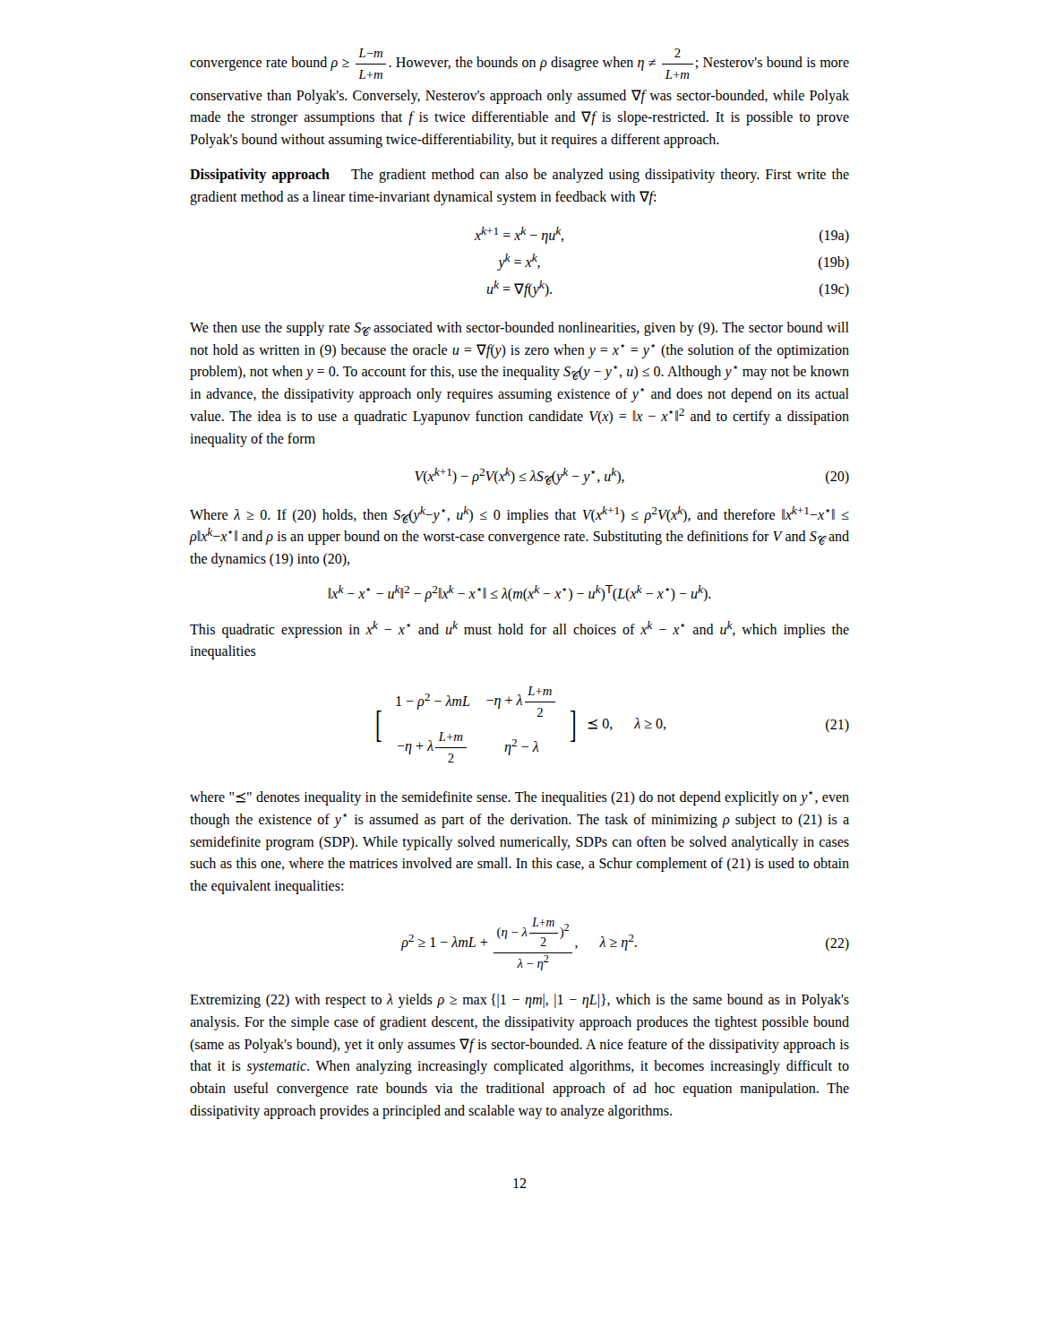convergence rate bound ρ ≥ L−m L+m. However, the bounds on ρ disagree when η ≠ 2 L+m; Nesterov's bound is more conservative than Polyak's. Conversely, Nesterov's approach only assumed ∇f was sector-bounded, while Polyak made the stronger assumptions that f is twice differentiable and ∇f is slope-restricted. It is possible to prove Polyak's bound without assuming twice-differentiability, but it requires a different approach.
Dissipativity approach The gradient method can also be analyzed using dissipativity theory. First write the gradient method as a linear time-invariant dynamical system in feedback with ∇f:
xk+1 = xk − ηuk, (19a)
yk = xk, (19b)
uk = ∇f(yk). (19c)
We then use the supply rate S𝒞 associated with sector-bounded nonlinearities, given by (9). The sector bound will not hold as written in (9) because the oracle u = ∇f(y) is zero when y = x⋆ = y⋆ (the solution of the optimization problem), not when y = 0. To account for this, use the inequality S𝒞(y − y⋆, u) ≤ 0. Although y⋆ may not be known in advance, the dissipativity approach only requires assuming existence of y⋆ and does not depend on its actual value. The idea is to use a quadratic Lyapunov function candidate V(x) = ‖x − x⋆‖2 and to certify a dissipation inequality of the form
V(xk+1) − ρ2V(xk) ≤ λS𝒞(yk − y⋆, uk), (20)
Where λ ≥ 0. If (20) holds, then S𝒞(yk−y⋆, uk) ≤ 0 implies that V(xk+1) ≤ ρ2V(xk), and therefore ‖xk+1−x⋆‖ ≤ ρ‖xk−x⋆‖ and ρ is an upper bound on the worst-case convergence rate. Substituting the definitions for V and S𝒞 and the dynamics (19) into (20),
‖xk − x⋆ − uk‖2 − ρ2‖xk − x⋆‖ ≤ λ(m(xk − x⋆) − uk)𝖳(L(xk − x⋆) − uk).
This quadratic expression in xk − x⋆ and uk must hold for all choices of xk − x⋆ and uk, which implies the inequalities
[
| 1 − ρ 2 − λmL | − η + λ L + m 2 |
| − η + λ L + m 2 | η 2 − λ |
] ⪯ 0, λ ≥ 0, (21)
where "⪯" denotes inequality in the semidefinite sense. The inequalities (21) do not depend explicitly on y⋆, even though the existence of y⋆ is assumed as part of the derivation. The task of minimizing ρ subject to (21) is a semidefinite program (SDP). While typically solved numerically, SDPs can often be solved analytically in cases such as this one, where the matrices involved are small. In this case, a Schur complement of (21) is used to obtain the equivalent inequalities:
ρ2 ≥ 1 − λmL + (η − λL+m 2)2 λ − η2, λ ≥ η2. (22)
Extremizing (22) with respect to λ yields ρ ≥ max {|1 − ηm|, |1 − ηL|}, which is the same bound as in Polyak's analysis. For the simple case of gradient descent, the dissipativity approach produces the tightest possible bound (same as Polyak's bound), yet it only assumes ∇f is sector-bounded. A nice feature of the dissipativity approach is that it is systematic. When analyzing increasingly complicated algorithms, it becomes increasingly difficult to obtain useful convergence rate bounds via the traditional approach of ad hoc equation manipulation. The dissipativity approach provides a principled and scalable way to analyze algorithms.
12